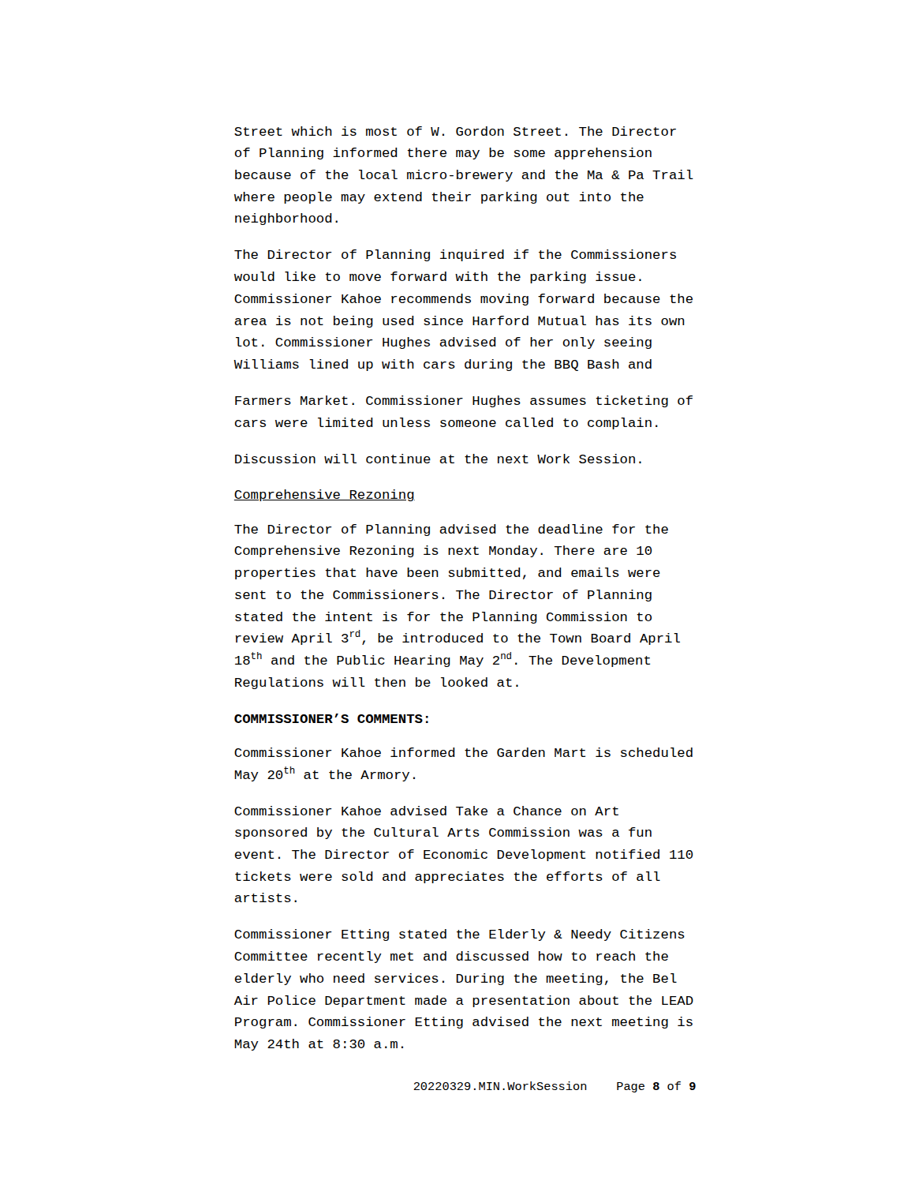Street which is most of W. Gordon Street. The Director of Planning informed there may be some apprehension because of the local micro-brewery and the Ma & Pa Trail where people may extend their parking out into the neighborhood.
The Director of Planning inquired if the Commissioners would like to move forward with the parking issue. Commissioner Kahoe recommends moving forward because the area is not being used since Harford Mutual has its own lot. Commissioner Hughes advised of her only seeing Williams lined up with cars during the BBQ Bash and
Farmers Market. Commissioner Hughes assumes ticketing of cars were limited unless someone called to complain.
Discussion will continue at the next Work Session.
Comprehensive Rezoning
The Director of Planning advised the deadline for the Comprehensive Rezoning is next Monday. There are 10 properties that have been submitted, and emails were sent to the Commissioners. The Director of Planning stated the intent is for the Planning Commission to review April 3rd, be introduced to the Town Board April 18th and the Public Hearing May 2nd. The Development Regulations will then be looked at.
COMMISSIONER’S COMMENTS:
Commissioner Kahoe informed the Garden Mart is scheduled May 20th at the Armory.
Commissioner Kahoe advised Take a Chance on Art sponsored by the Cultural Arts Commission was a fun event. The Director of Economic Development notified 110 tickets were sold and appreciates the efforts of all artists.
Commissioner Etting stated the Elderly & Needy Citizens Committee recently met and discussed how to reach the elderly who need services. During the meeting, the Bel Air Police Department made a presentation about the LEAD Program. Commissioner Etting advised the next meeting is May 24th at 8:30 a.m.
20220329.MIN.WorkSession Page 8 of 9